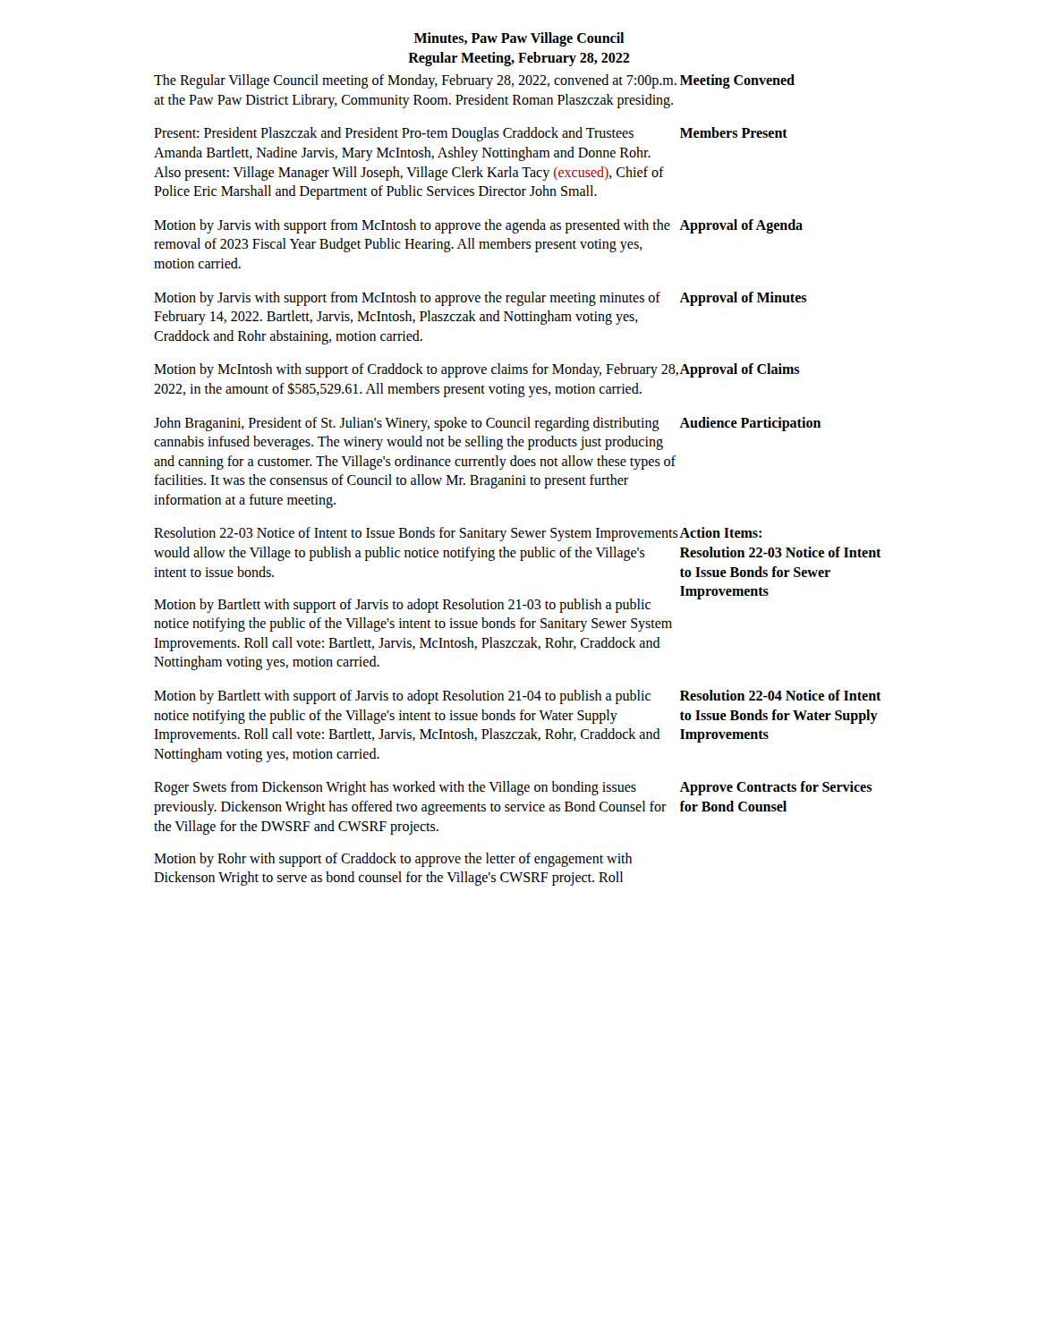Minutes, Paw Paw Village Council
Regular Meeting, February 28, 2022
| The Regular Village Council meeting of Monday, February 28, 2022, convened at 7:00p.m. at the Paw Paw District Library, Community Room. President Roman Plaszczak presiding. | Meeting Convened |
| Present: President Plaszczak and President Pro-tem Douglas Craddock and Trustees Amanda Bartlett, Nadine Jarvis, Mary McIntosh, Ashley Nottingham and Donne Rohr. Also present: Village Manager Will Joseph, Village Clerk Karla Tacy (excused) , Chief of Police Eric Marshall and Department of Public Services Director John Small. | Members Present |
| Motion by Jarvis with support from McIntosh to approve the agenda as presented with the removal of 2023 Fiscal Year Budget Public Hearing. All members present voting yes, motion carried. | Approval of Agenda |
| Motion by Jarvis with support from McIntosh to approve the regular meeting minutes of February 14, 2022. Bartlett, Jarvis, McIntosh, Plaszczak and Nottingham voting yes, Craddock and Rohr abstaining, motion carried. | Approval of Minutes |
| Motion by McIntosh with support of Craddock to approve claims for Monday, February 28, 2022, in the amount of $585,529.61. All members present voting yes, motion carried. | Approval of Claims |
| John Braganini, President of St. Julian's Winery, spoke to Council regarding distributing cannabis infused beverages. The winery would not be selling the products just producing and canning for a customer. The Village's ordinance currently does not allow these types of facilities. It was the consensus of Council to allow Mr. Braganini to present further information at a future meeting. | Audience Participation |
| Resolution 22-03 Notice of Intent to Issue Bonds for Sanitary Sewer System Improvements would allow the Village to publish a public notice notifying the public of the Village's intent to issue bonds. Motion by Bartlett with support of Jarvis to adopt Resolution 21-03 to publish a public notice notifying the public of the Village's intent to issue bonds for Sanitary Sewer System Improvements. Roll call vote: Bartlett, Jarvis, McIntosh, Plaszczak, Rohr, Craddock and Nottingham voting yes, motion carried. | Action Items: Resolution 22-03 Notice of Intent to Issue Bonds for Sewer Improvements |
| Motion by Bartlett with support of Jarvis to adopt Resolution 21-04 to publish a public notice notifying the public of the Village's intent to issue bonds for Water Supply Improvements. Roll call vote: Bartlett, Jarvis, McIntosh, Plaszczak, Rohr, Craddock and Nottingham voting yes, motion carried. | Resolution 22-04 Notice of Intent to Issue Bonds for Water Supply Improvements |
| Roger Swets from Dickenson Wright has worked with the Village on bonding issues previously. Dickenson Wright has offered two agreements to service as Bond Counsel for the Village for the DWSRF and CWSRF projects. Motion by Rohr with support of Craddock to approve the letter of engagement with Dickenson Wright to serve as bond counsel for the Village's CWSRF project. Roll | Approve Contracts for Services for Bond Counsel |